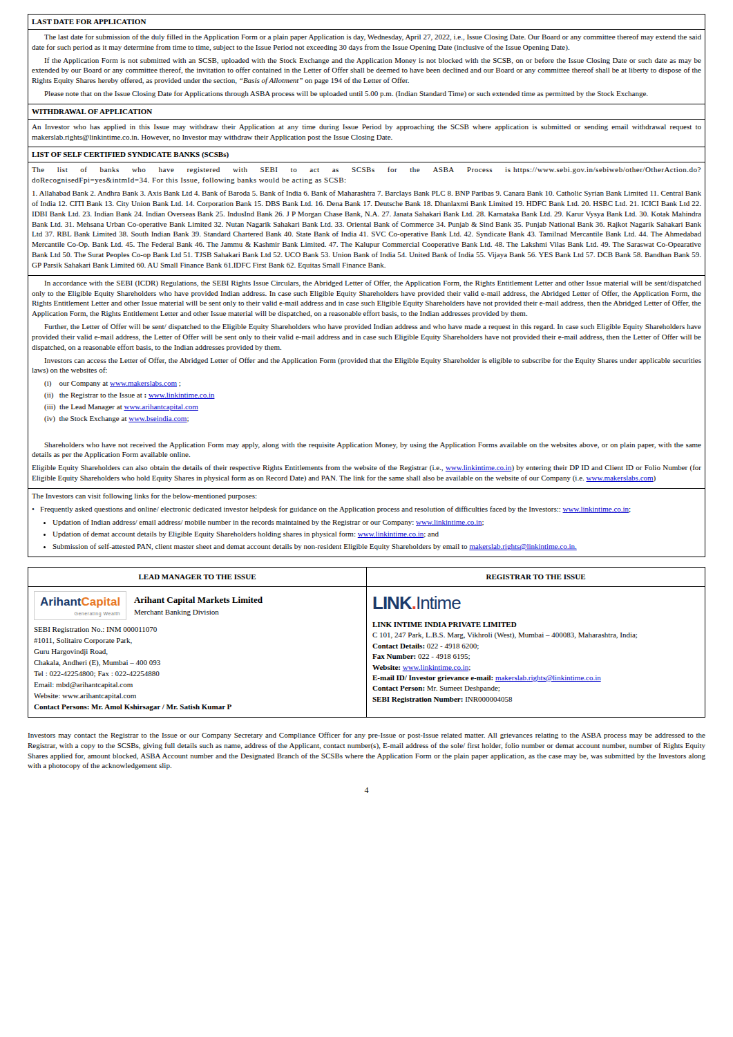| LAST DATE FOR APPLICATION |
| The last date for submission of the duly filled in the Application Form or a plain paper Application is day, Wednesday, April 27, 2022, i.e., Issue Closing Date. Our Board or any committee thereof may extend the said date for such period as it may determine from time to time, subject to the Issue Period not exceeding 30 days from the Issue Opening Date (inclusive of the Issue Opening Date). If the Application Form is not submitted with an SCSB, uploaded with the Stock Exchange and the Application Money is not blocked with the SCSB, on or before the Issue Closing Date or such date as may be extended by our Board or any committee thereof, the invitation to offer contained in the Letter of Offer shall be deemed to have been declined and our Board or any committee thereof shall be at liberty to dispose of the Rights Equity Shares hereby offered, as provided under the section, “Basis of Allotment” on page 194 of the Letter of Offer. Please note that on the Issue Closing Date for Applications through ASBA process will be uploaded until 5.00 p.m. (Indian Standard Time) or such extended time as permitted by the Stock Exchange. |
| WITHDRAWAL OF APPLICATION |
| An Investor who has applied in this Issue may withdraw their Application at any time during Issue Period by approaching the SCSB where application is submitted or sending email withdrawal request to makerslab.rights@linkintime.co.in. However, no Investor may withdraw their Application post the Issue Closing Date. |
| LIST OF SELF CERTIFIED SYNDICATE BANKS (SCSBs) |
| The list of banks who have registered with SEBI to act as SCSBs for the ASBA Process is https://www.sebi.gov.in/sebiweb/other/OtherAction.do?doRecognisedFpi=yes&intmId=34. For this Issue, following banks would be acting as SCSB: 1. Allahabad Bank 2. Andhra Bank 3. Axis Bank Ltd 4. Bank of Baroda 5. Bank of India 6. Bank of Maharashtra 7. Barclays Bank PLC 8. BNP Paribas 9. Canara Bank 10. Catholic Syrian Bank Limited 11. Central Bank of India 12. CITI Bank 13. City Union Bank Ltd. 14. Corporation Bank 15. DBS Bank Ltd. 16. Dena Bank 17. Deutsche Bank 18. Dhanlaxmi Bank Limited 19. HDFC Bank Ltd. 20. HSBC Ltd. 21. ICICI Bank Ltd 22. IDBI Bank Ltd. 23. Indian Bank 24. Indian Overseas Bank 25. IndusInd Bank 26. J P Morgan Chase Bank, N.A. 27. Janata Sahakari Bank Ltd. 28. Karnataka Bank Ltd. 29. Karur Vysya Bank Ltd. 30. Kotak Mahindra Bank Ltd. 31. Mehsana Urban Co-operative Bank Limited 32. Nutan Nagarik Sahakari Bank Ltd. 33. Oriental Bank of Commerce 34. Punjab & Sind Bank 35. Punjab National Bank 36. Rajkot Nagarik Sahakari Bank Ltd 37. RBL Bank Limited 38. South Indian Bank 39. Standard Chartered Bank 40. State Bank of India 41. SVC Co-operative Bank Ltd. 42. Syndicate Bank 43. Tamilnad Mercantile Bank Ltd. 44. The Ahmedabad Mercantile Co-Op. Bank Ltd. 45. The Federal Bank 46. The Jammu & Kashmir Bank Limited. 47. The Kalupur Commercial Cooperative Bank Ltd. 48. The Lakshmi Vilas Bank Ltd. 49. The Saraswat Co-Opearative Bank Ltd 50. The Surat Peoples Co-op Bank Ltd 51. TJSB Sahakari Bank Ltd 52. UCO Bank 53. Union Bank of India 54. United Bank of India 55. Vijaya Bank 56. YES Bank Ltd 57. DCB Bank 58. Bandhan Bank 59. GP Parsik Sahakari Bank Limited 60. AU Small Finance Bank 61.IDFC First Bank 62. Equitas Small Finance Bank. |
| In accordance with the SEBI (ICDR) Regulations, the SEBI Rights Issue Circulars, the Abridged Letter of Offer, the Application Form, the Rights Entitlement Letter and other Issue material will be sent/dispatched only to the Eligible Equity Shareholders who have provided Indian address. In case such Eligible Equity Shareholders have provided their valid e-mail address, the Abridged Letter of Offer, the Application Form, the Rights Entitlement Letter and other Issue material will be sent only to their valid e-mail address and in case such Eligible Equity Shareholders have not provided their e-mail address, then the Abridged Letter of Offer, the Application Form, the Rights Entitlement Letter and other Issue material will be dispatched, on a reasonable effort basis, to the Indian addresses provided by them. Further, the Letter of Offer will be sent/ dispatched to the Eligible Equity Shareholders who have provided Indian address and who have made a request in this regard. In case such Eligible Equity Shareholders have provided their valid e-mail address, the Letter of Offer will be sent only to their valid e-mail address and in case such Eligible Equity Shareholders have not provided their e-mail address, then the Letter of Offer will be dispatched, on a reasonable effort basis, to the Indian addresses provided by them. Investors can access the Letter of Offer, the Abridged Letter of Offer and the Application Form (provided that the Eligible Equity Shareholder is eligible to subscribe for the Equity Shares under applicable securities laws) on the websites of: (i) our Company at www.makerslabs.com ; (ii) the Registrar to the Issue at : www.linkintime.co.in (iii) the Lead Manager at www.arihantcapital.com (iv) the Stock Exchange at www.bseindia.com ; Shareholders who have not received the Application Form may apply, along with the requisite Application Money, by using the Application Forms available on the websites above, or on plain paper, with the same details as per the Application Form available online. Eligible Equity Shareholders can also obtain the details of their respective Rights Entitlements from the website of the Registrar (i.e., www.linkintime.co.in ) by entering their DP ID and Client ID or Folio Number (for Eligible Equity Shareholders who hold Equity Shares in physical form as on Record Date) and PAN. The link for the same shall also be available on the website of our Company (i.e. www.makerslabs.com ) |
| The Investors can visit following links for the below-mentioned purposes: • Frequently asked questions and online/ electronic dedicated investor helpdesk for guidance on the Application process and resolution of difficulties faced by the Investors:: www.linkintime.co.in ; Updation of Indian address/ email address/ mobile number in the records maintained by the Registrar or our Company: www.linkintime.co.in ; Updation of demat account details by Eligible Equity Shareholders holding shares in physical form: www.linkintime.co.in ; and Submission of self-attested PAN, client master sheet and demat account details by non-resident Eligible Equity Shareholders by email to makerslab.rights@linkintime.co.in. |
| LEAD MANAGER TO THE ISSUE | REGISTRAR TO THE ISSUE |
| --- | --- |
| Arihant Capital Generating Wealth Arihant Capital Markets Limited Merchant Banking Division SEBI Registration No.: INM 000011070 #1011, Solitaire Corporate Park, Guru Hargovindji Road, Chakala, Andheri (E), Mumbai – 400 093 Tel : 022-42254800; Fax : 022-42254880 Email: mbd@arihantcapital.com Website: www.arihantcapital.com Contact Persons: Mr. Amol Kshirsagar / Mr. Satish Kumar P | LINK . Intime LINK INTIME INDIA PRIVATE LIMITED C 101, 247 Park, L.B.S. Marg, Vikhroli (West), Mumbai – 400083, Maharashtra, India; Contact Details: 022 - 4918 6200; Fax Number: 022 - 4918 6195; Website: www.linkintime.co.in ; E-mail ID/ Investor grievance e-mail: makerslab.rights@linkintime.co.in Contact Person: Mr. Sumeet Deshpande; SEBI Registration Number: INR000004058 |
Investors may contact the Registrar to the Issue or our Company Secretary and Compliance Officer for any pre-Issue or post-Issue related matter. All grievances relating to the ASBA process may be addressed to the Registrar, with a copy to the SCSBs, giving full details such as name, address of the Applicant, contact number(s), E-mail address of the sole/ first holder, folio number or demat account number, number of Rights Equity Shares applied for, amount blocked, ASBA Account number and the Designated Branch of the SCSBs where the Application Form or the plain paper application, as the case may be, was submitted by the Investors along with a photocopy of the acknowledgement slip.
4